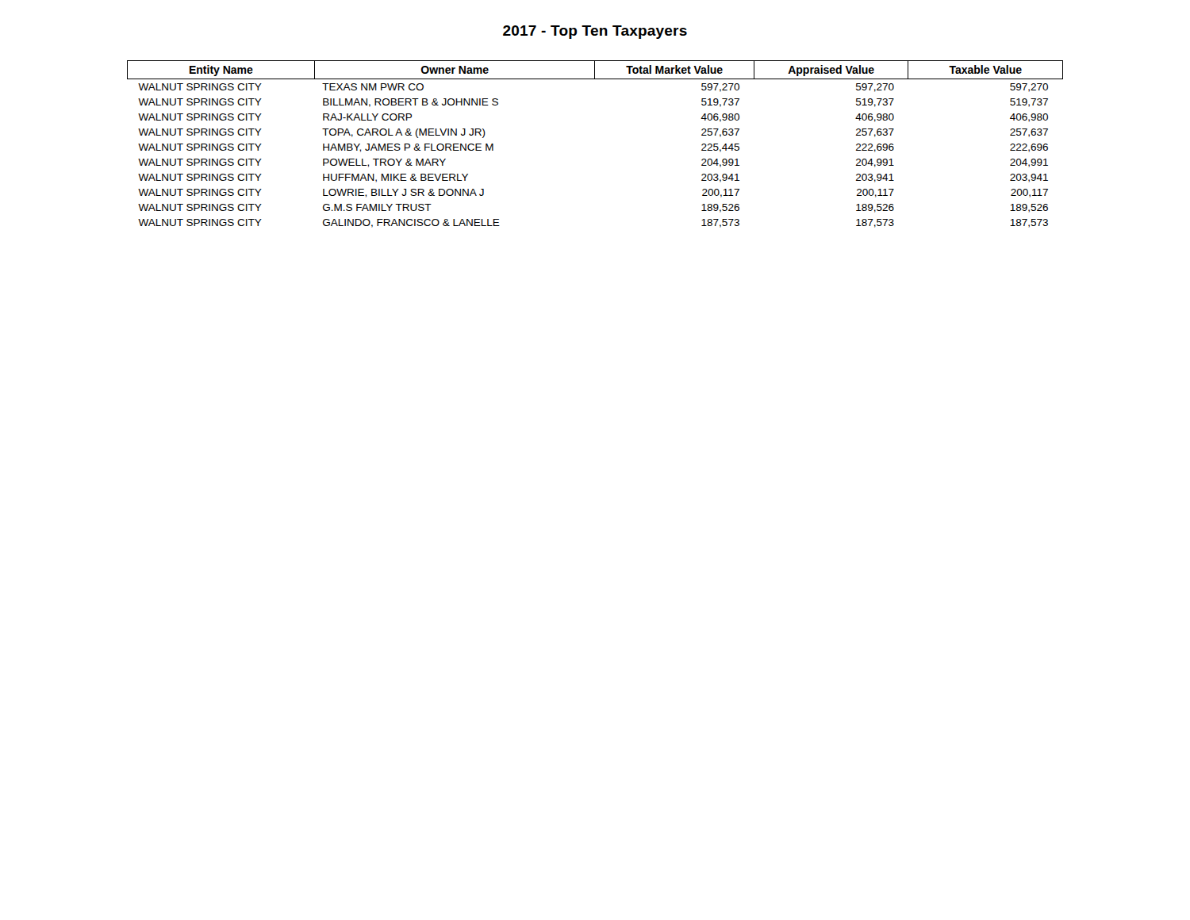2017 - Top Ten Taxpayers
| Entity Name | Owner Name | Total Market Value | Appraised Value | Taxable Value |
| --- | --- | --- | --- | --- |
| WALNUT SPRINGS CITY | TEXAS NM PWR CO | 597,270 | 597,270 | 597,270 |
| WALNUT SPRINGS CITY | BILLMAN, ROBERT B & JOHNNIE S | 519,737 | 519,737 | 519,737 |
| WALNUT SPRINGS CITY | RAJ-KALLY CORP | 406,980 | 406,980 | 406,980 |
| WALNUT SPRINGS CITY | TOPA, CAROL A & (MELVIN J JR) | 257,637 | 257,637 | 257,637 |
| WALNUT SPRINGS CITY | HAMBY, JAMES P & FLORENCE M | 225,445 | 222,696 | 222,696 |
| WALNUT SPRINGS CITY | POWELL, TROY & MARY | 204,991 | 204,991 | 204,991 |
| WALNUT SPRINGS CITY | HUFFMAN, MIKE & BEVERLY | 203,941 | 203,941 | 203,941 |
| WALNUT SPRINGS CITY | LOWRIE, BILLY J SR & DONNA J | 200,117 | 200,117 | 200,117 |
| WALNUT SPRINGS CITY | G.M.S FAMILY TRUST | 189,526 | 189,526 | 189,526 |
| WALNUT SPRINGS CITY | GALINDO, FRANCISCO & LANELLE | 187,573 | 187,573 | 187,573 |